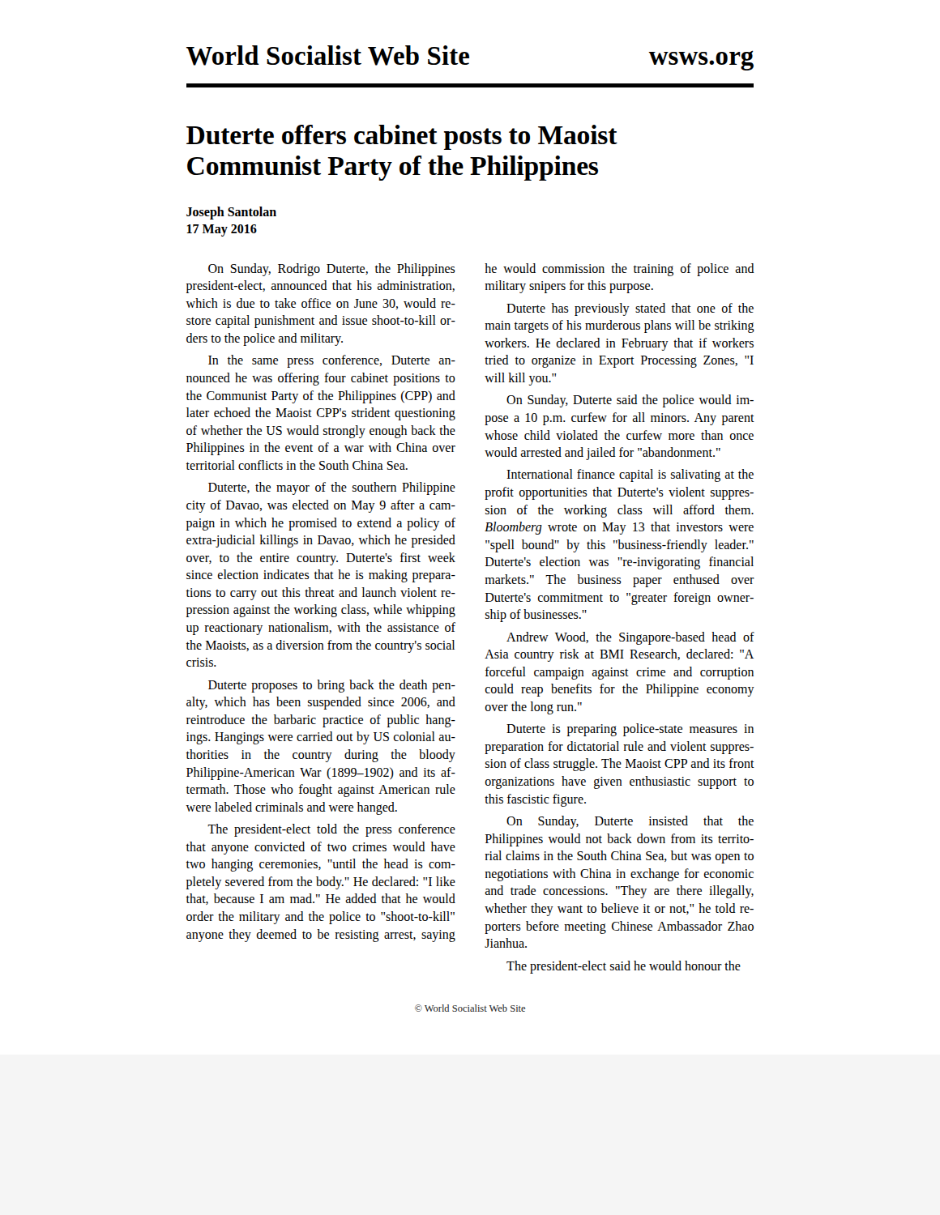World Socialist Web Site
wsws.org
Duterte offers cabinet posts to Maoist Communist Party of the Philippines
Joseph Santolan 17 May 2016
On Sunday, Rodrigo Duterte, the Philippines president-elect, announced that his administration, which is due to take office on June 30, would restore capital punishment and issue shoot-to-kill orders to the police and military.
In the same press conference, Duterte announced he was offering four cabinet positions to the Communist Party of the Philippines (CPP) and later echoed the Maoist CPP's strident questioning of whether the US would strongly enough back the Philippines in the event of a war with China over territorial conflicts in the South China Sea.
Duterte, the mayor of the southern Philippine city of Davao, was elected on May 9 after a campaign in which he promised to extend a policy of extra-judicial killings in Davao, which he presided over, to the entire country. Duterte's first week since election indicates that he is making preparations to carry out this threat and launch violent repression against the working class, while whipping up reactionary nationalism, with the assistance of the Maoists, as a diversion from the country's social crisis.
Duterte proposes to bring back the death penalty, which has been suspended since 2006, and reintroduce the barbaric practice of public hangings. Hangings were carried out by US colonial authorities in the country during the bloody Philippine-American War (1899–1902) and its aftermath. Those who fought against American rule were labeled criminals and were hanged.
The president-elect told the press conference that anyone convicted of two crimes would have two hanging ceremonies, "until the head is completely severed from the body." He declared: "I like that, because I am mad." He added that he would order the military and the police to "shoot-to-kill" anyone they deemed to be resisting arrest, saying he would commission the training of police and military snipers for this purpose.
Duterte has previously stated that one of the main targets of his murderous plans will be striking workers. He declared in February that if workers tried to organize in Export Processing Zones, "I will kill you."
On Sunday, Duterte said the police would impose a 10 p.m. curfew for all minors. Any parent whose child violated the curfew more than once would arrested and jailed for "abandonment."
International finance capital is salivating at the profit opportunities that Duterte's violent suppression of the working class will afford them. Bloomberg wrote on May 13 that investors were "spell bound" by this "business-friendly leader." Duterte's election was "re-invigorating financial markets." The business paper enthused over Duterte's commitment to "greater foreign ownership of businesses."
Andrew Wood, the Singapore-based head of Asia country risk at BMI Research, declared: "A forceful campaign against crime and corruption could reap benefits for the Philippine economy over the long run."
Duterte is preparing police-state measures in preparation for dictatorial rule and violent suppression of class struggle. The Maoist CPP and its front organizations have given enthusiastic support to this fascistic figure.
On Sunday, Duterte insisted that the Philippines would not back down from its territorial claims in the South China Sea, but was open to negotiations with China in exchange for economic and trade concessions. "They are there illegally, whether they want to believe it or not," he told reporters before meeting Chinese Ambassador Zhao Jianhua.
The president-elect said he would honour the
© World Socialist Web Site